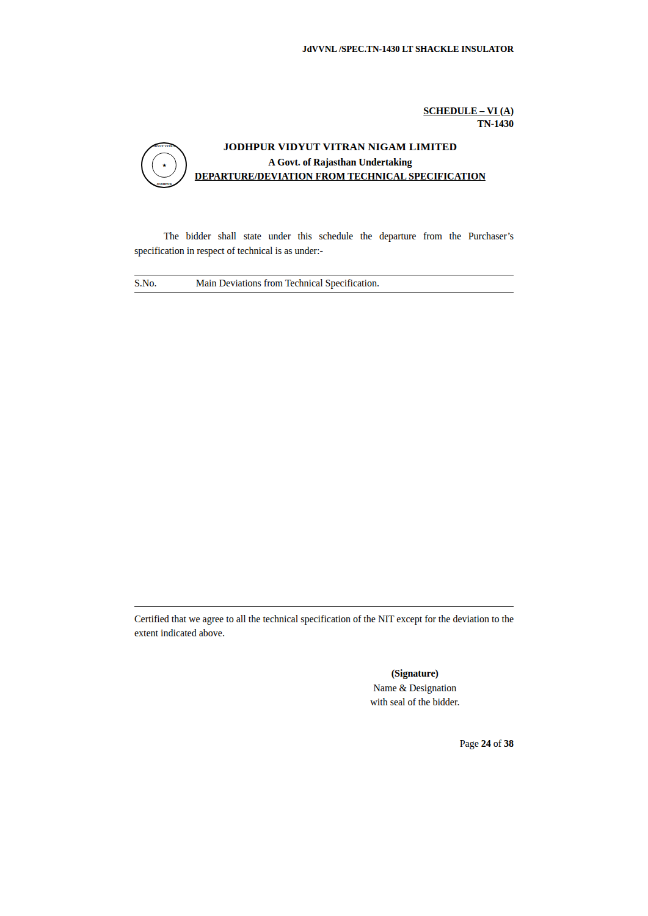JdVVNL /SPEC.TN-1430 LT SHACKLE INSULATOR
SCHEDULE – VI (A)
TN-1430
VIDYUT VITRAN
★
JODHPUR
JODHPUR VIDYUT VITRAN NIGAM LIMITED
A Govt. of Rajasthan Undertaking
DEPARTURE/DEVIATION FROM TECHNICAL SPECIFICATION
The bidder shall state under this schedule the departure from the Purchaser’s specification in respect of technical is as under:-
S.No. Main Deviations from Technical Specification.
Certified that we agree to all the technical specification of the NIT except for the deviation to the extent indicated above.
(Signature)
Name & Designation
with seal of the bidder.
Page 24 of 38